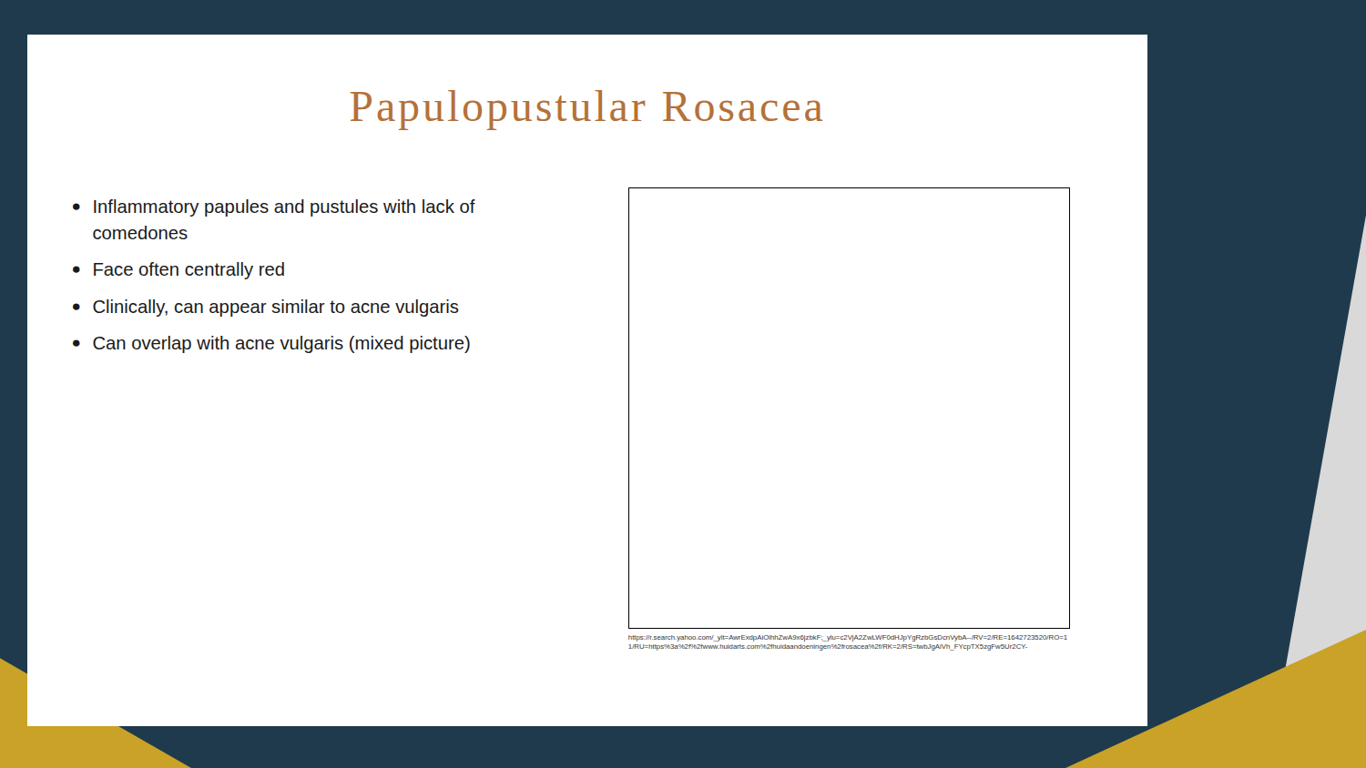Papulopustular Rosacea
Inflammatory papules and pustules with lack of comedones
Face often centrally red
Clinically, can appear similar to acne vulgaris
Can overlap with acne vulgaris (mixed picture)
https://r.search.yahoo.com/_ylt=AwrExdpAiOlhhZwA9x6jzbkF;_ylu=c2VjA2ZwLWF0dHJpYgRzbGsDcnVybA--/RV=2/RE=1642723520/RO=11/RU=https%3a%2f%2fwww.huidarts.com%2fhuidaandoeningen%2frosacea%2f/RK=2/RS=twbJgAiVh_FYcpTX5zgFw5Ur2CY-